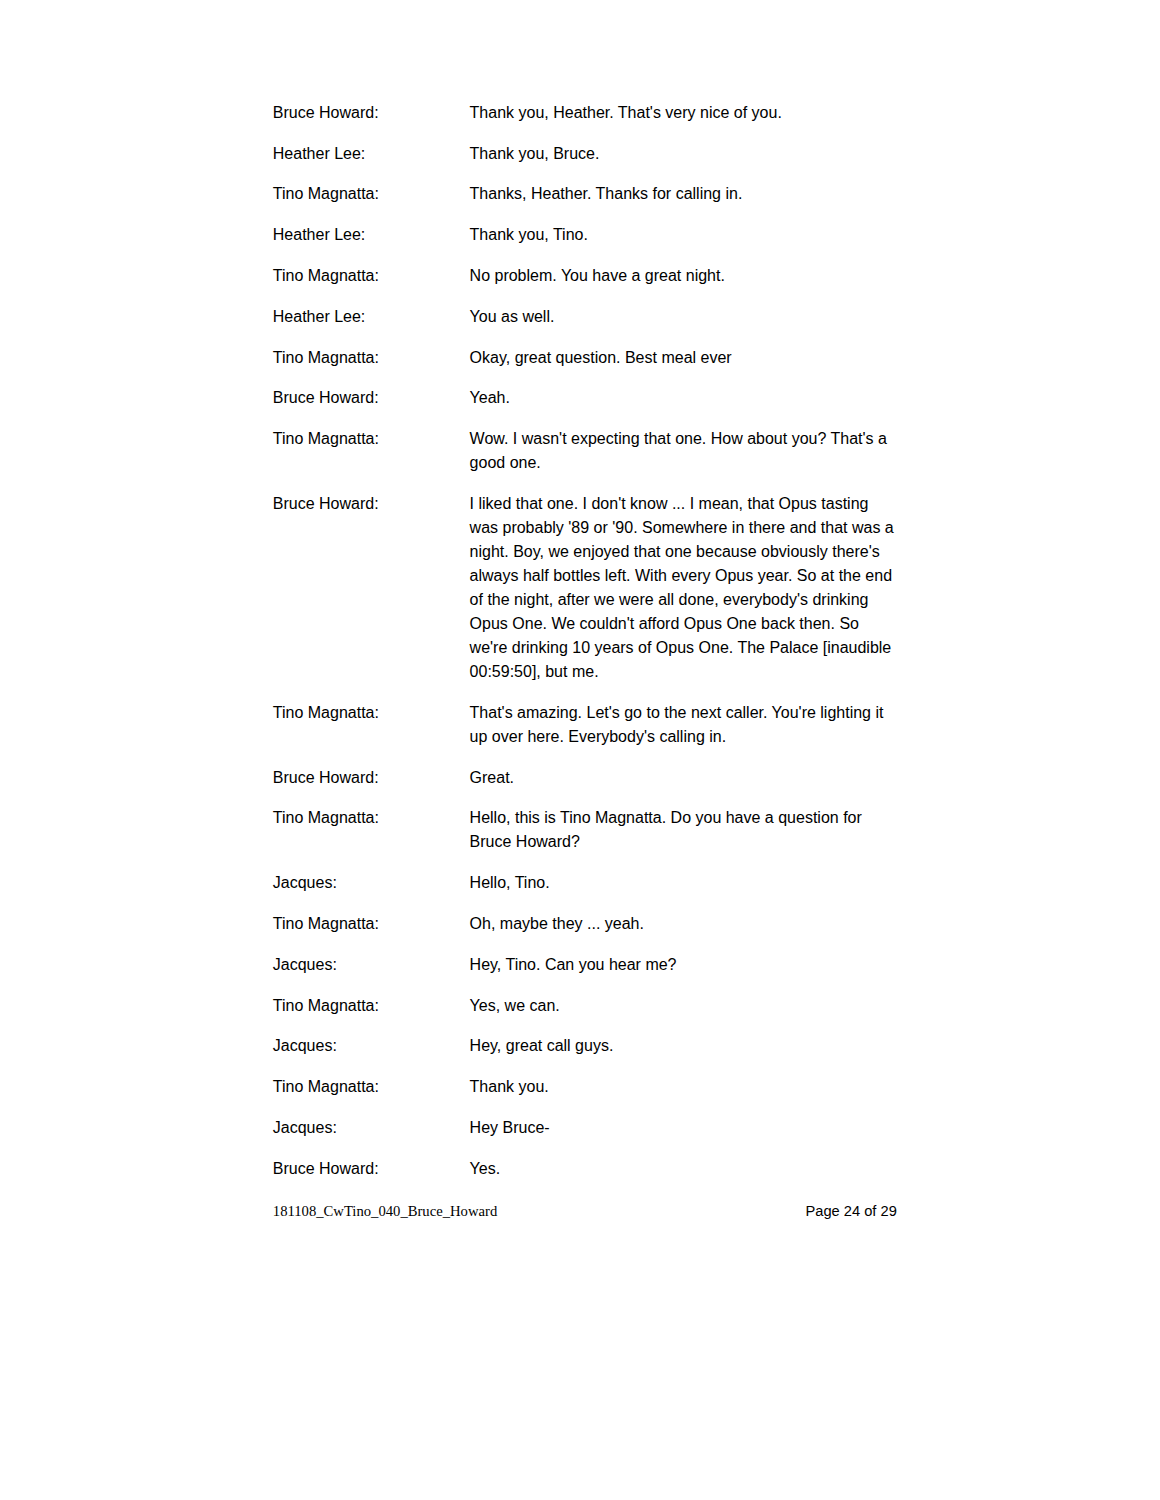| Bruce Howard: | Thank you, Heather. That's very nice of you. |
| Heather Lee: | Thank you, Bruce. |
| Tino Magnatta: | Thanks, Heather. Thanks for calling in. |
| Heather Lee: | Thank you, Tino. |
| Tino Magnatta: | No problem. You have a great night. |
| Heather Lee: | You as well. |
| Tino Magnatta: | Okay, great question. Best meal ever |
| Bruce Howard: | Yeah. |
| Tino Magnatta: | Wow. I wasn't expecting that one. How about you? That's a good one. |
| Bruce Howard: | I liked that one. I don't know ... I mean, that Opus tasting was probably '89 or '90. Somewhere in there and that was a night. Boy, we enjoyed that one because obviously there's always half bottles left. With every Opus year. So at the end of the night, after we were all done, everybody's drinking Opus One. We couldn't afford Opus One back then. So we're drinking 10 years of Opus One. The Palace [inaudible 00:59:50], but me. |
| Tino Magnatta: | That's amazing. Let's go to the next caller. You're lighting it up over here. Everybody's calling in. |
| Bruce Howard: | Great. |
| Tino Magnatta: | Hello, this is Tino Magnatta. Do you have a question for Bruce Howard? |
| Jacques: | Hello, Tino. |
| Tino Magnatta: | Oh, maybe they ... yeah. |
| Jacques: | Hey, Tino. Can you hear me? |
| Tino Magnatta: | Yes, we can. |
| Jacques: | Hey, great call guys. |
| Tino Magnatta: | Thank you. |
| Jacques: | Hey Bruce- |
| Bruce Howard: | Yes. |
181108_CwTino_040_Bruce_Howard Page 24 of 29